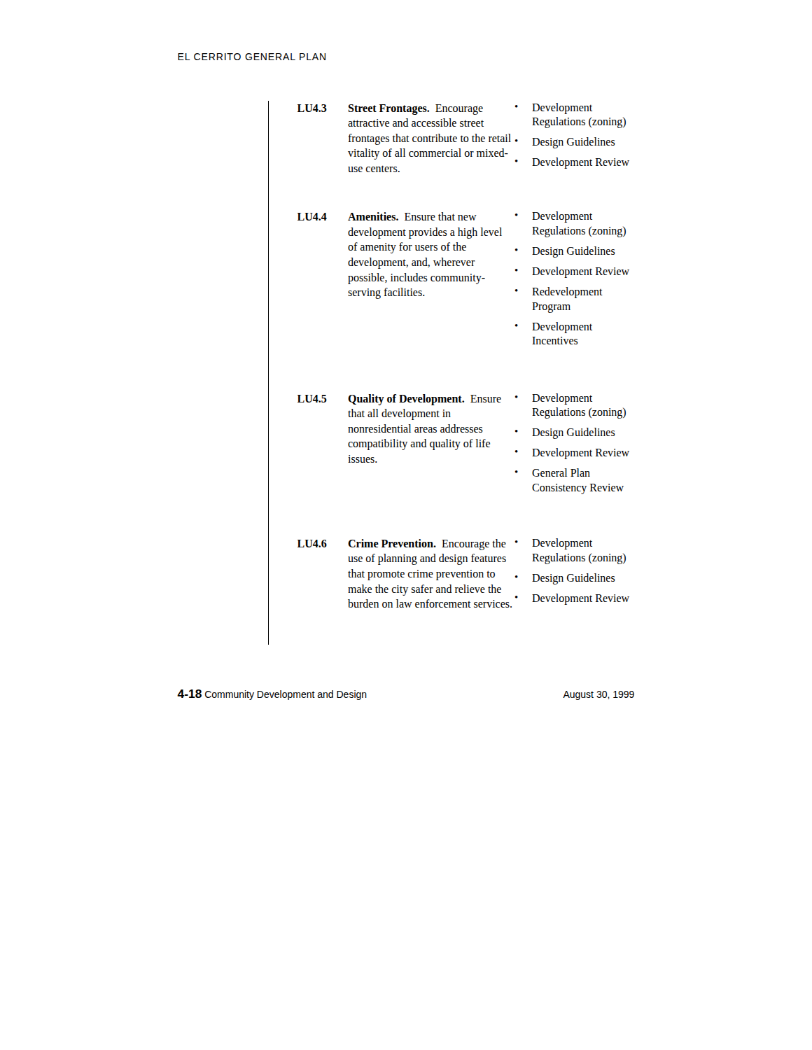EL CERRITO GENERAL PLAN
| LU4.3 | Street Frontages. Encourage attractive and accessible street frontages that contribute to the retail vitality of all commercial or mixed-use centers. | Development Regulations (zoning) Design Guidelines Development Review |
| LU4.4 | Amenities. Ensure that new development provides a high level of amenity for users of the development, and, wherever possible, includes community-serving facilities. | Development Regulations (zoning) Design Guidelines Development Review Redevelopment Program Development Incentives |
| LU4.5 | Quality of Development. Ensure that all development in nonresidential areas addresses compatibility and quality of life issues. | Development Regulations (zoning) Design Guidelines Development Review General Plan Consistency Review |
| LU4.6 | Crime Prevention. Encourage the use of planning and design features that promote crime prevention to make the city safer and relieve the burden on law enforcement services. | Development Regulations (zoning) Design Guidelines Development Review |
4-18 Community Development and Design
August 30, 1999